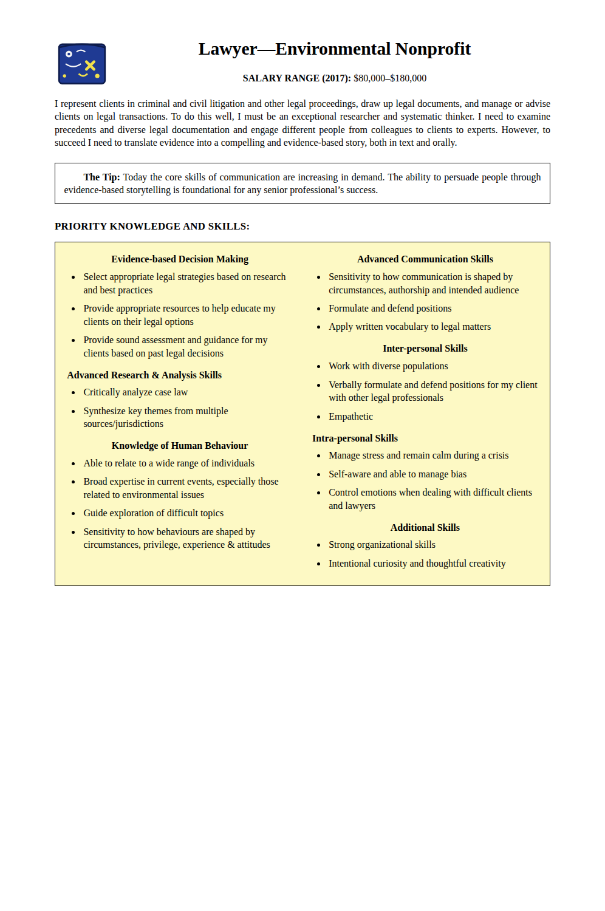Lawyer—Environmental Nonprofit
SALARY RANGE (2017): $80,000–$180,000
I represent clients in criminal and civil litigation and other legal proceedings, draw up legal documents, and manage or advise clients on legal transactions. To do this well, I must be an exceptional researcher and systematic thinker. I need to examine precedents and diverse legal documentation and engage different people from colleagues to clients to experts. However, to succeed I need to translate evidence into a compelling and evidence-based story, both in text and orally.
The Tip: Today the core skills of communication are increasing in demand. The ability to persuade people through evidence-based storytelling is foundational for any senior professional’s success.
PRIORITY KNOWLEDGE AND SKILLS:
Evidence-based Decision Making
Select appropriate legal strategies based on research and best practices
Provide appropriate resources to help educate my clients on their legal options
Provide sound assessment and guidance for my clients based on past legal decisions
Advanced Research & Analysis Skills
Critically analyze case law
Synthesize key themes from multiple sources/jurisdictions
Knowledge of Human Behaviour
Able to relate to a wide range of individuals
Broad expertise in current events, especially those related to environmental issues
Guide exploration of difficult topics
Sensitivity to how behaviours are shaped by circumstances, privilege, experience & attitudes
Advanced Communication Skills
Sensitivity to how communication is shaped by circumstances, authorship and intended audience
Formulate and defend positions
Apply written vocabulary to legal matters
Inter-personal Skills
Work with diverse populations
Verbally formulate and defend positions for my client with other legal professionals
Empathetic
Intra-personal Skills
Manage stress and remain calm during a crisis
Self-aware and able to manage bias
Control emotions when dealing with difficult clients and lawyers
Additional Skills
Strong organizational skills
Intentional curiosity and thoughtful creativity